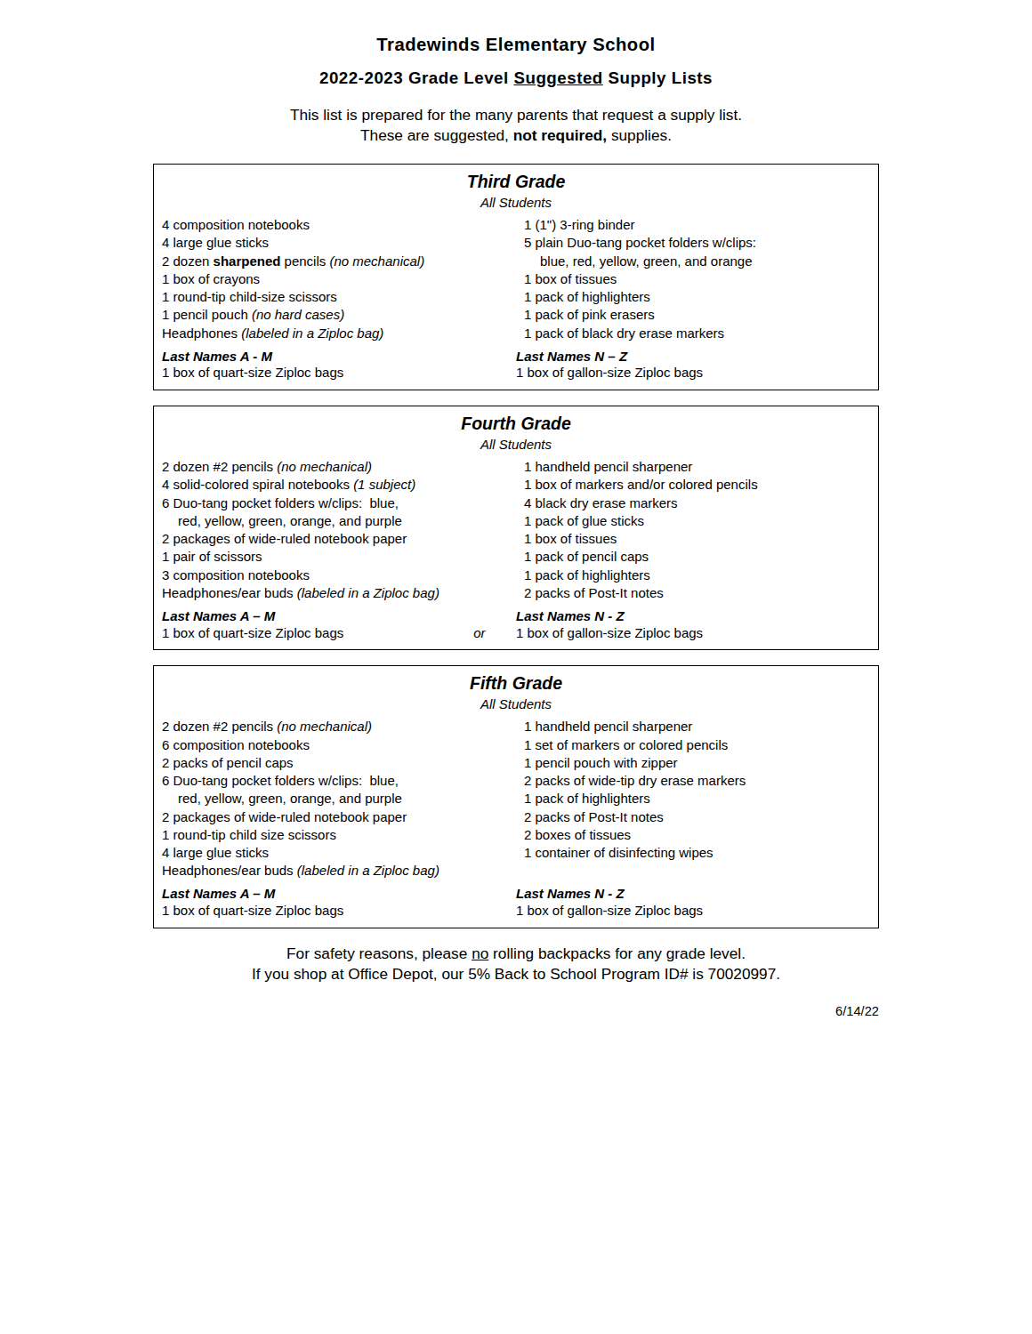Tradewinds Elementary School
2022-2023 Grade Level Suggested Supply Lists
This list is prepared for the many parents that request a supply list.
These are suggested, not required, supplies.
Third Grade
All Students
4 composition notebooks
4 large glue sticks
2 dozen sharpened pencils (no mechanical)
1 box of crayons
1 round-tip child-size scissors
1 pencil pouch (no hard cases)
Headphones (labeled in a Ziploc bag)
1 (1") 3-ring binder
5 plain Duo-tang pocket folders w/clips:
blue, red, yellow, green, and orange
1 box of tissues
1 pack of highlighters
1 pack of pink erasers
1 pack of black dry erase markers
Last Names A - M
1 box of quart-size Ziploc bags
Last Names N – Z
1 box of gallon-size Ziploc bags
Fourth Grade
All Students
2 dozen #2 pencils (no mechanical)
4 solid-colored spiral notebooks (1 subject)
6 Duo-tang pocket folders w/clips: blue,
red, yellow, green, orange, and purple
2 packages of wide-ruled notebook paper
1 pair of scissors
3 composition notebooks
Headphones/ear buds (labeled in a Ziploc bag)
1 handheld pencil sharpener
1 box of markers and/or colored pencils
4 black dry erase markers
1 pack of glue sticks
1 box of tissues
1 pack of pencil caps
1 pack of highlighters
2 packs of Post-It notes
Last Names A – M
1 box of quart-size Ziploc bags
Last Names N - Z
1 box of gallon-size Ziploc bags
or
Fifth Grade
All Students
2 dozen #2 pencils (no mechanical)
6 composition notebooks
2 packs of pencil caps
6 Duo-tang pocket folders w/clips: blue,
red, yellow, green, orange, and purple
2 packages of wide-ruled notebook paper
1 round-tip child size scissors
4 large glue sticks
Headphones/ear buds (labeled in a Ziploc bag)
1 handheld pencil sharpener
1 set of markers or colored pencils
1 pencil pouch with zipper
2 packs of wide-tip dry erase markers
1 pack of highlighters
2 packs of Post-It notes
2 boxes of tissues
1 container of disinfecting wipes
Last Names A – M
1 box of quart-size Ziploc bags
Last Names N - Z
1 box of gallon-size Ziploc bags
For safety reasons, please no rolling backpacks for any grade level.
If you shop at Office Depot, our 5% Back to School Program ID# is 70020997.
6/14/22